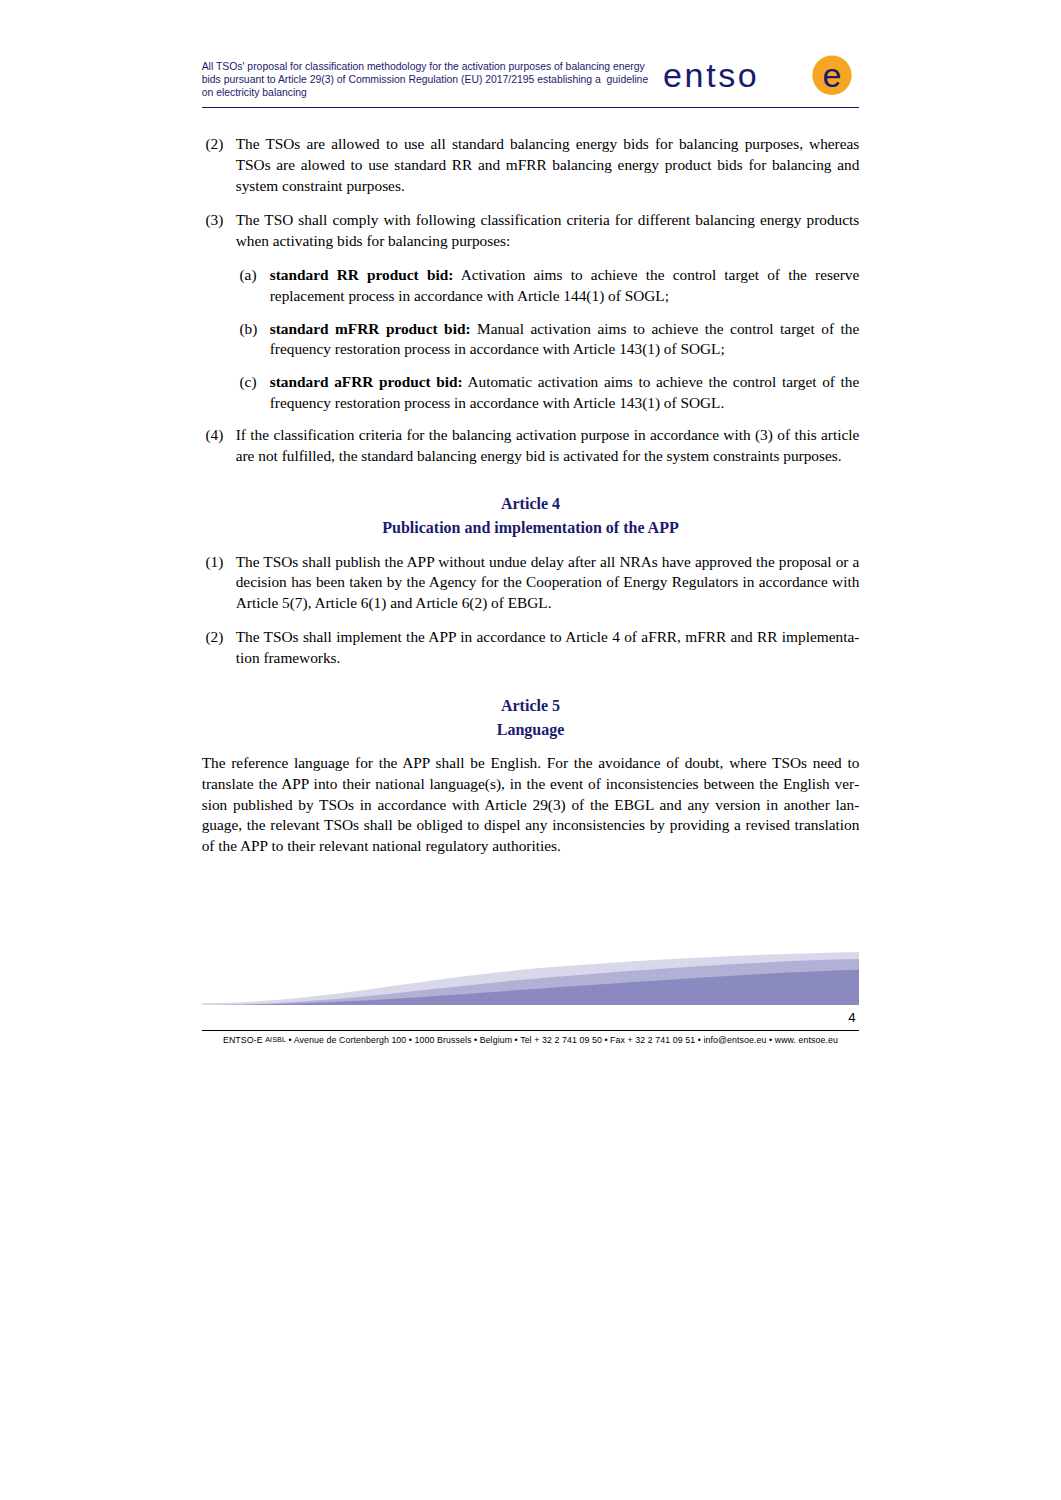All TSOs' proposal for classification methodology for the activation purposes of balancing energy bids pursuant to Article 29(3) of Commission Regulation (EU) 2017/2195 establishing a guideline on electricity balancing
entso e
(2)
The TSOs are allowed to use all standard balancing energy bids for balancing purposes, whereas TSOs are alowed to use standard RR and mFRR balancing energy product bids for balancing and system constraint purposes.
(3)
The TSO shall comply with following classification criteria for different balancing energy products when activating bids for balancing purposes:
(a)
standard RR product bid: Activation aims to achieve the control target of the reserve replacement process in accordance with Article 144(1) of SOGL;
(b)
standard mFRR product bid: Manual activation aims to achieve the control target of the frequency restoration process in accordance with Article 143(1) of SOGL;
(c)
standard aFRR product bid: Automatic activation aims to achieve the control target of the frequency restoration process in accordance with Article 143(1) of SOGL.
(4)
If the classification criteria for the balancing activation purpose in accordance with (3) of this article are not fulfilled, the standard balancing energy bid is activated for the system constraints purposes.
Article 4
Publication and implementation of the APP
(1)
The TSOs shall publish the APP without undue delay after all NRAs have approved the proposal or a decision has been taken by the Agency for the Cooperation of Energy Regulators in accordance with Article 5(7), Article 6(1) and Article 6(2) of EBGL.
(2)
The TSOs shall implement the APP in accordance to Article 4 of aFRR, mFRR and RR implementation frameworks.
Article 5
Language
The reference language for the APP shall be English. For the avoidance of doubt, where TSOs need to translate the APP into their national language(s), in the event of inconsistencies between the English version published by TSOs in accordance with Article 29(3) of the EBGL and any version in another language, the relevant TSOs shall be obliged to dispel any inconsistencies by providing a revised translation of the APP to their relevant national regulatory authorities.
4
ENTSO-E AISBL • Avenue de Cortenbergh 100 • 1000 Brussels • Belgium • Tel + 32 2 741 09 50 • Fax + 32 2 741 09 51 • info@entsoe.eu • www. entsoe.eu